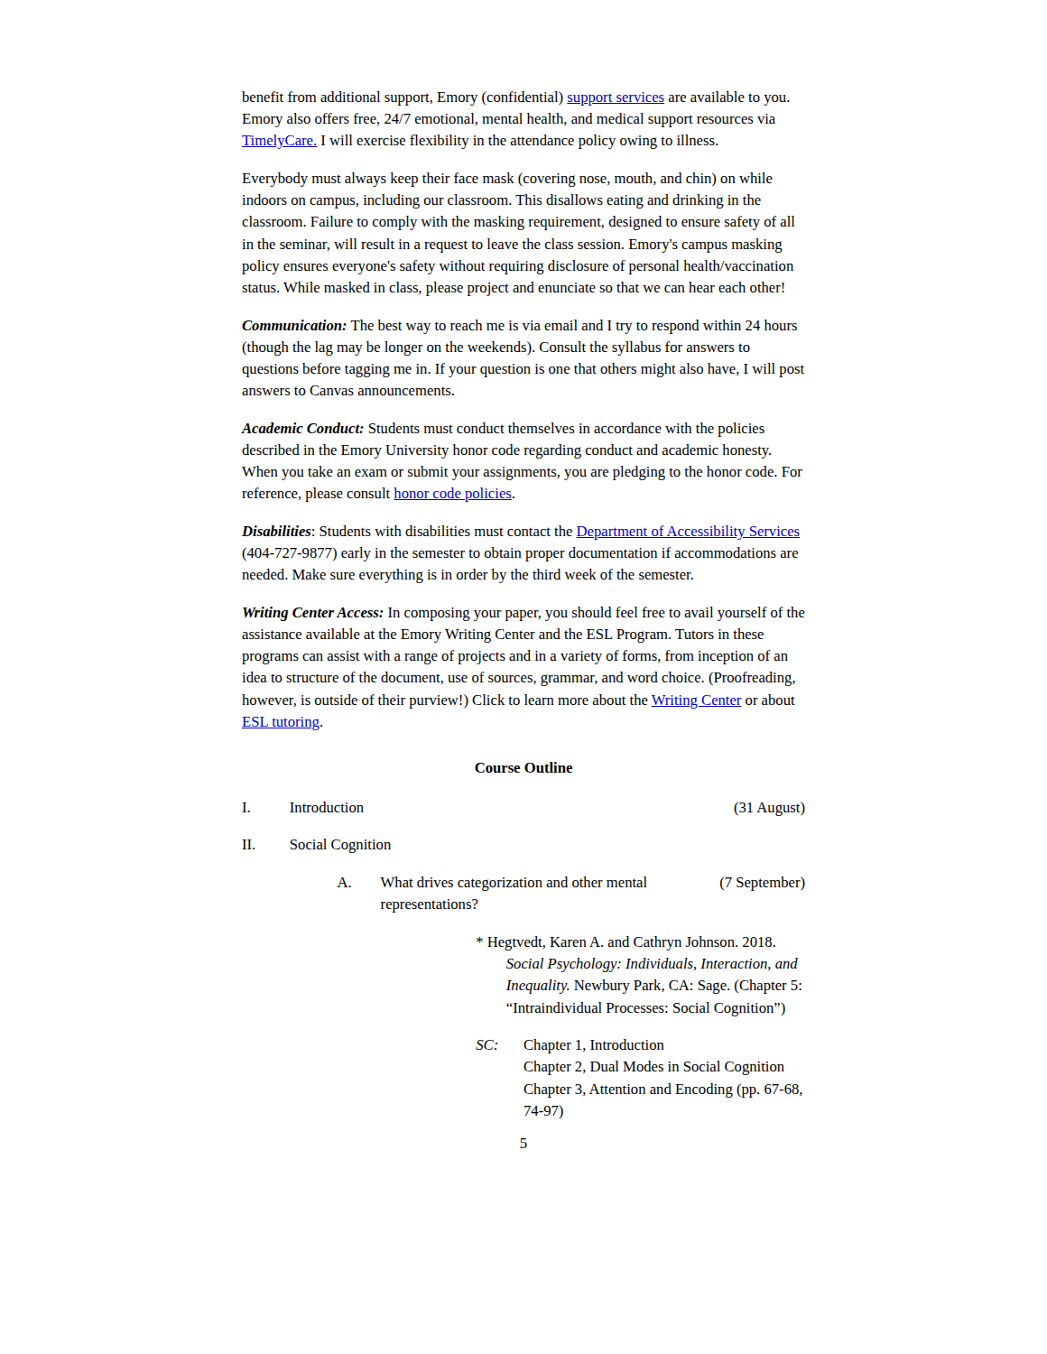benefit from additional support, Emory (confidential) support services are available to you. Emory also offers free, 24/7 emotional, mental health, and medical support resources via TimelyCare. I will exercise flexibility in the attendance policy owing to illness.
Everybody must always keep their face mask (covering nose, mouth, and chin) on while indoors on campus, including our classroom. This disallows eating and drinking in the classroom. Failure to comply with the masking requirement, designed to ensure safety of all in the seminar, will result in a request to leave the class session. Emory's campus masking policy ensures everyone's safety without requiring disclosure of personal health/vaccination status. While masked in class, please project and enunciate so that we can hear each other!
Communication: The best way to reach me is via email and I try to respond within 24 hours (though the lag may be longer on the weekends). Consult the syllabus for answers to questions before tagging me in. If your question is one that others might also have, I will post answers to Canvas announcements.
Academic Conduct: Students must conduct themselves in accordance with the policies described in the Emory University honor code regarding conduct and academic honesty. When you take an exam or submit your assignments, you are pledging to the honor code. For reference, please consult honor code policies.
Disabilities: Students with disabilities must contact the Department of Accessibility Services (404-727-9877) early in the semester to obtain proper documentation if accommodations are needed. Make sure everything is in order by the third week of the semester.
Writing Center Access: In composing your paper, you should feel free to avail yourself of the assistance available at the Emory Writing Center and the ESL Program. Tutors in these programs can assist with a range of projects and in a variety of forms, from inception of an idea to structure of the document, use of sources, grammar, and word choice. (Proofreading, however, is outside of their purview!) Click to learn more about the Writing Center or about ESL tutoring.
Course Outline
I.
Introduction (31 August)
II.
Social Cognition
A.
What drives categorization and other mental representations? (7 September)
* Hegtvedt, Karen A. and Cathryn Johnson. 2018. Social Psychology: Individuals, Interaction, and Inequality. Newbury Park, CA: Sage. (Chapter 5: “Intraindividual Processes: Social Cognition”)
SC:
Chapter 1, Introduction
Chapter 2, Dual Modes in Social Cognition
Chapter 3, Attention and Encoding (pp. 67-68, 74-97)
5